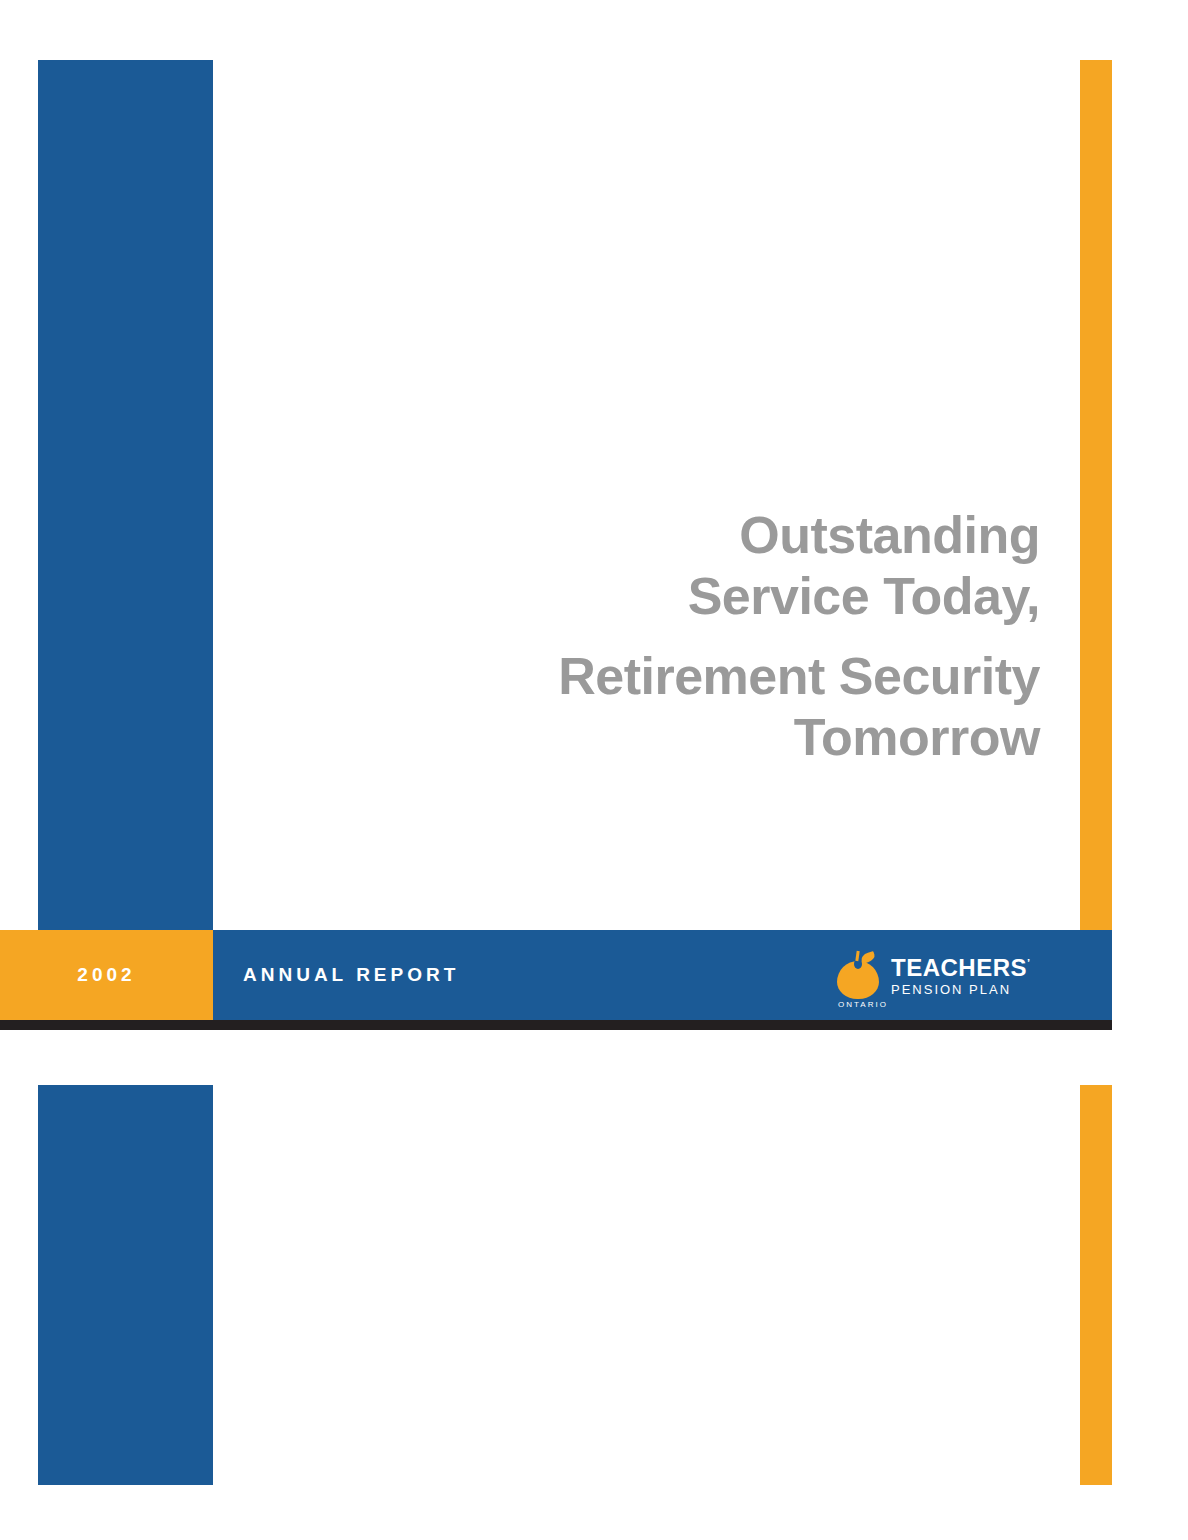Outstanding Service Today, Retirement Security Tomorrow
2002
ANNUAL REPORT
TEACHERS’
PENSION PLAN
ONTARIO